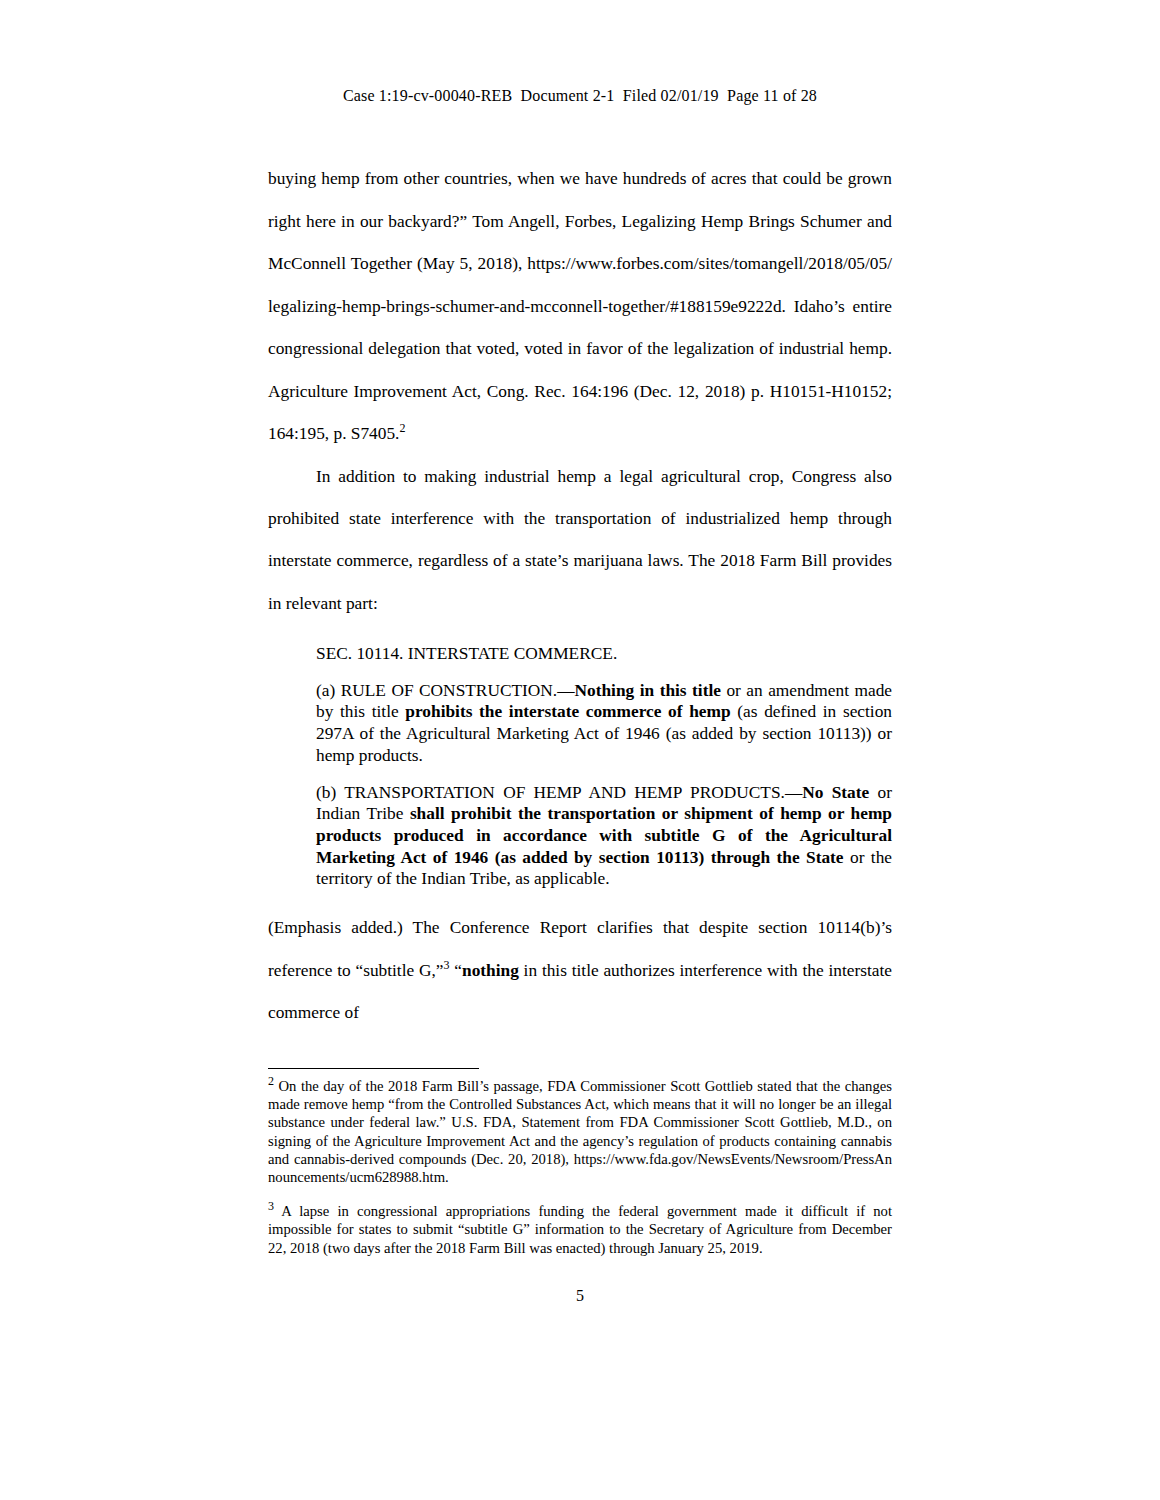Case 1:19-cv-00040-REB Document 2-1 Filed 02/01/19 Page 11 of 28
buying hemp from other countries, when we have hundreds of acres that could be grown right here in our backyard?” Tom Angell, Forbes, Legalizing Hemp Brings Schumer and McConnell Together (May 5, 2018), https://www.forbes.com/sites/tomangell/2018/05/05/legalizing-hemp-brings-schumer-and-mcconnell-together/#188159e9222d. Idaho’s entire congressional delegation that voted, voted in favor of the legalization of industrial hemp. Agriculture Improvement Act, Cong. Rec. 164:196 (Dec. 12, 2018) p. H10151-H10152; 164:195, p. S7405.2
In addition to making industrial hemp a legal agricultural crop, Congress also prohibited state interference with the transportation of industrialized hemp through interstate commerce, regardless of a state’s marijuana laws. The 2018 Farm Bill provides in relevant part:
SEC. 10114. INTERSTATE COMMERCE.
(a) RULE OF CONSTRUCTION.—Nothing in this title or an amendment made by this title prohibits the interstate commerce of hemp (as defined in section 297A of the Agricultural Marketing Act of 1946 (as added by section 10113)) or hemp products.
(b) TRANSPORTATION OF HEMP AND HEMP PRODUCTS.—No State or Indian Tribe shall prohibit the transportation or shipment of hemp or hemp products produced in accordance with subtitle G of the Agricultural Marketing Act of 1946 (as added by section 10113) through the State or the territory of the Indian Tribe, as applicable.
(Emphasis added.) The Conference Report clarifies that despite section 10114(b)’s reference to “subtitle G,”3 “nothing in this title authorizes interference with the interstate commerce of
2 On the day of the 2018 Farm Bill’s passage, FDA Commissioner Scott Gottlieb stated that the changes made remove hemp “from the Controlled Substances Act, which means that it will no longer be an illegal substance under federal law.” U.S. FDA, Statement from FDA Commissioner Scott Gottlieb, M.D., on signing of the Agriculture Improvement Act and the agency’s regulation of products containing cannabis and cannabis-derived compounds (Dec. 20, 2018), https://www.fda.gov/NewsEvents/Newsroom/PressAnnouncements/ucm628988.htm.
3 A lapse in congressional appropriations funding the federal government made it difficult if not impossible for states to submit “subtitle G” information to the Secretary of Agriculture from December 22, 2018 (two days after the 2018 Farm Bill was enacted) through January 25, 2019.
5